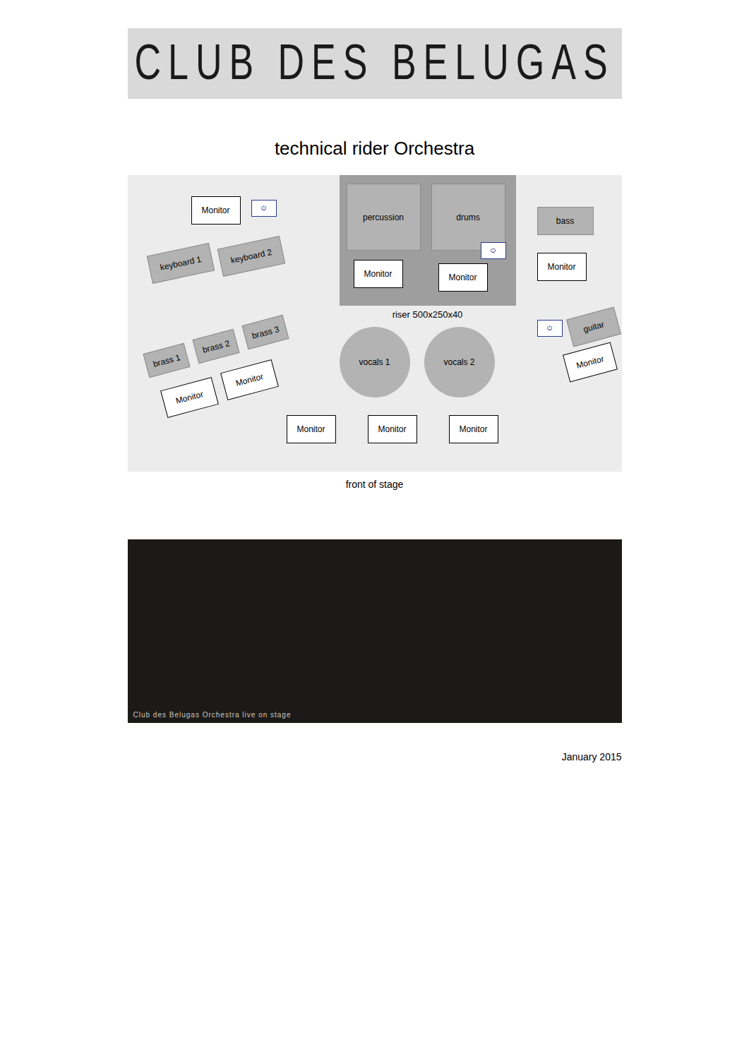CLUB DES BELUGAS
technical rider Orchestra
riser 500x250x40
percussion
drums
Monitor
Monitor
⏻
Monitor
⏻
keyboard 1
keyboard 2
bass
Monitor
brass 1
brass 2
brass 3
Monitor
Monitor
vocals 1
vocals 2
⏻
guitar
Monitor
Monitor
Monitor
Monitor
front of stage
Club des Belugas Orchestra live on stage
January 2015